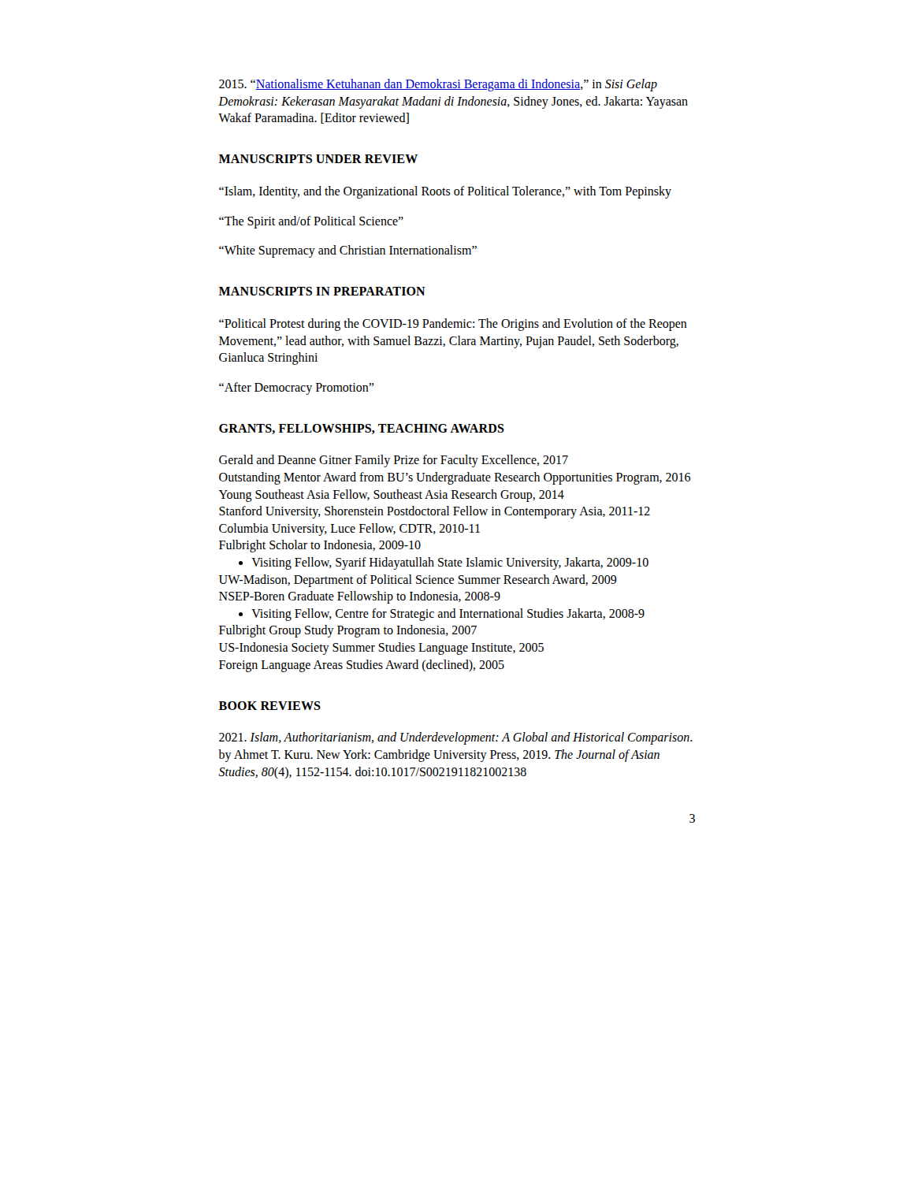2015. “Nationalisme Ketuhanan dan Demokrasi Beragama di Indonesia,” in Sisi Gelap Demokrasi: Kekerasan Masyarakat Madani di Indonesia, Sidney Jones, ed. Jakarta: Yayasan Wakaf Paramadina. [Editor reviewed]
MANUSCRIPTS UNDER REVIEW
“Islam, Identity, and the Organizational Roots of Political Tolerance,” with Tom Pepinsky
“The Spirit and/of Political Science”
“White Supremacy and Christian Internationalism”
MANUSCRIPTS IN PREPARATION
“Political Protest during the COVID-19 Pandemic: The Origins and Evolution of the Reopen Movement,” lead author, with Samuel Bazzi, Clara Martiny, Pujan Paudel, Seth Soderborg, Gianluca Stringhini
“After Democracy Promotion”
GRANTS, FELLOWSHIPS, TEACHING AWARDS
Gerald and Deanne Gitner Family Prize for Faculty Excellence, 2017
Outstanding Mentor Award from BU’s Undergraduate Research Opportunities Program, 2016
Young Southeast Asia Fellow, Southeast Asia Research Group, 2014
Stanford University, Shorenstein Postdoctoral Fellow in Contemporary Asia, 2011-12
Columbia University, Luce Fellow, CDTR, 2010-11
Fulbright Scholar to Indonesia, 2009-10
Visiting Fellow, Syarif Hidayatullah State Islamic University, Jakarta, 2009-10
UW-Madison, Department of Political Science Summer Research Award, 2009
NSEP-Boren Graduate Fellowship to Indonesia, 2008-9
Visiting Fellow, Centre for Strategic and International Studies Jakarta, 2008-9
Fulbright Group Study Program to Indonesia, 2007
US-Indonesia Society Summer Studies Language Institute, 2005
Foreign Language Areas Studies Award (declined), 2005
BOOK REVIEWS
2021. Islam, Authoritarianism, and Underdevelopment: A Global and Historical Comparison. by Ahmet T. Kuru. New York: Cambridge University Press, 2019. The Journal of Asian Studies, 80(4), 1152-1154. doi:10.1017/S0021911821002138
3